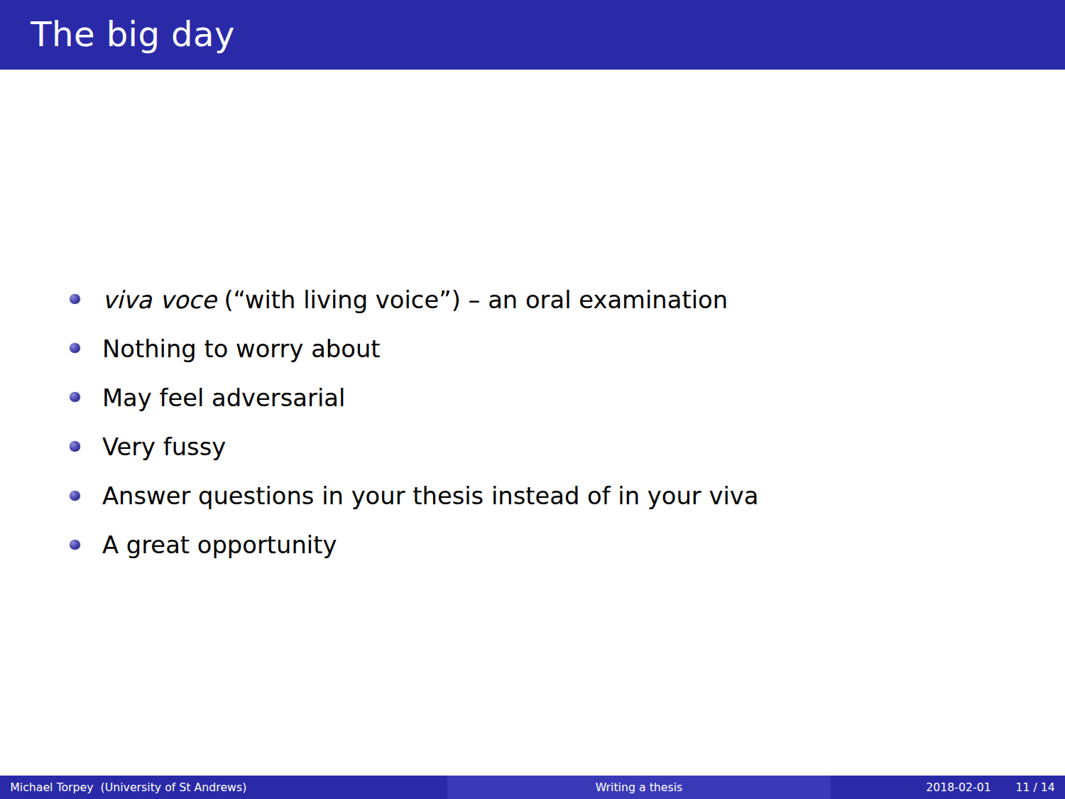The big day
viva voce (“with living voice”) – an oral examination
Nothing to worry about
May feel adversarial
Very fussy
Answer questions in your thesis instead of in your viva
A great opportunity
Michael Torpey (University of St Andrews)
Writing a thesis
2018-02-0111 / 14